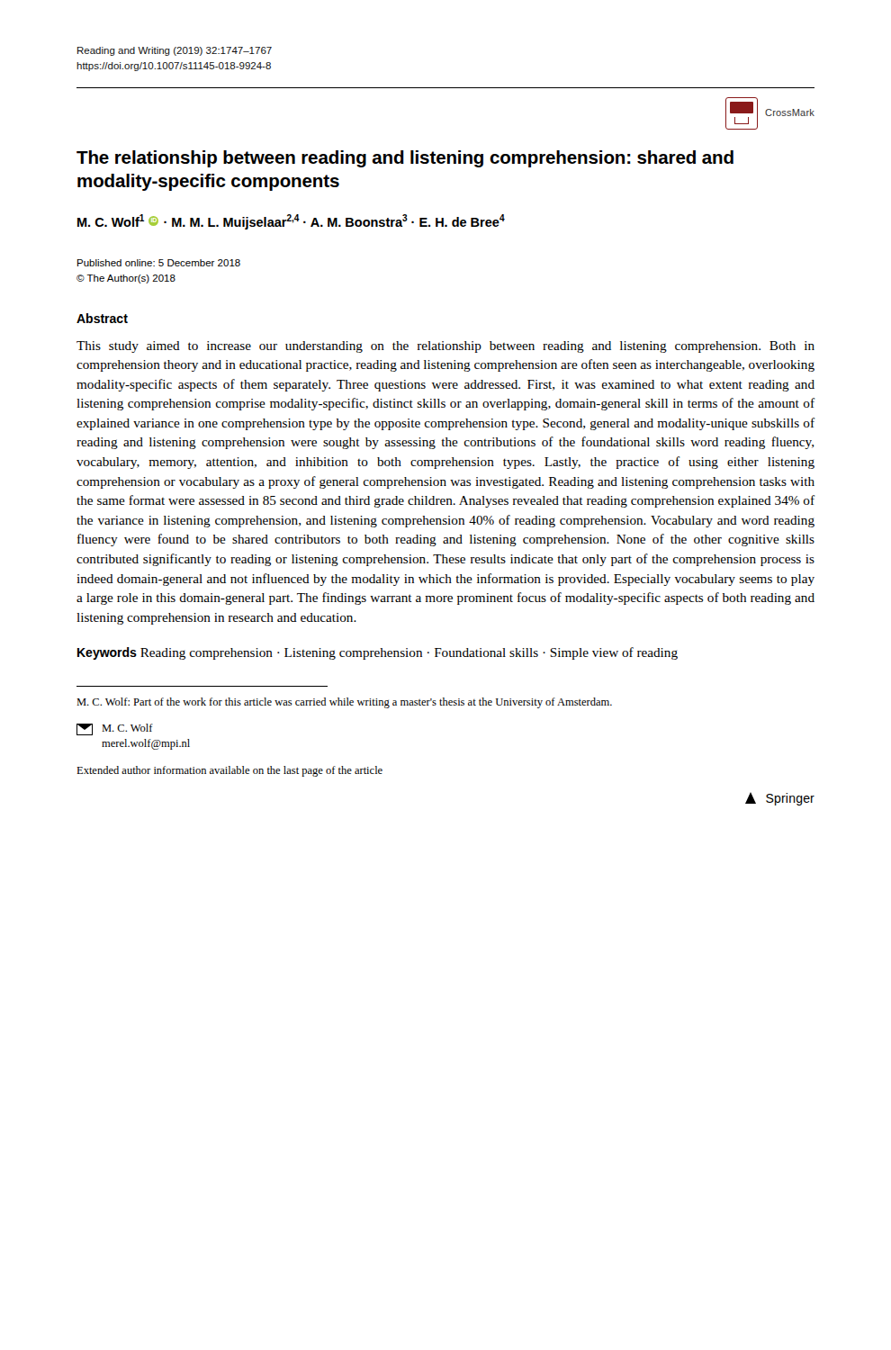Reading and Writing (2019) 32:1747–1767 https://doi.org/10.1007/s11145-018-9924-8
CrossMark
The relationship between reading and listening comprehension: shared and modality-specific components
M. C. Wolf1 · M. M. L. Muijselaar2,4 · A. M. Boonstra3 · E. H. de Bree4
Published online: 5 December 2018
© The Author(s) 2018
Abstract
This study aimed to increase our understanding on the relationship between reading and listening comprehension. Both in comprehension theory and in educational practice, reading and listening comprehension are often seen as interchangeable, overlooking modality-specific aspects of them separately. Three questions were addressed. First, it was examined to what extent reading and listening comprehension comprise modality-specific, distinct skills or an overlapping, domain-general skill in terms of the amount of explained variance in one comprehension type by the opposite comprehension type. Second, general and modality-unique subskills of reading and listening comprehension were sought by assessing the contributions of the foundational skills word reading fluency, vocabulary, memory, attention, and inhibition to both comprehension types. Lastly, the practice of using either listening comprehension or vocabulary as a proxy of general comprehension was investigated. Reading and listening comprehension tasks with the same format were assessed in 85 second and third grade children. Analyses revealed that reading comprehension explained 34% of the variance in listening comprehension, and listening comprehension 40% of reading comprehension. Vocabulary and word reading fluency were found to be shared contributors to both reading and listening comprehension. None of the other cognitive skills contributed significantly to reading or listening comprehension. These results indicate that only part of the comprehension process is indeed domain-general and not influenced by the modality in which the information is provided. Especially vocabulary seems to play a large role in this domain-general part. The findings warrant a more prominent focus of modality-specific aspects of both reading and listening comprehension in research and education.
Keywords Reading comprehension · Listening comprehension · Foundational skills · Simple view of reading
M. C. Wolf: Part of the work for this article was carried while writing a master's thesis at the University of Amsterdam.
M. C. Wolf
merel.wolf@mpi.nl
Extended author information available on the last page of the article
Springer